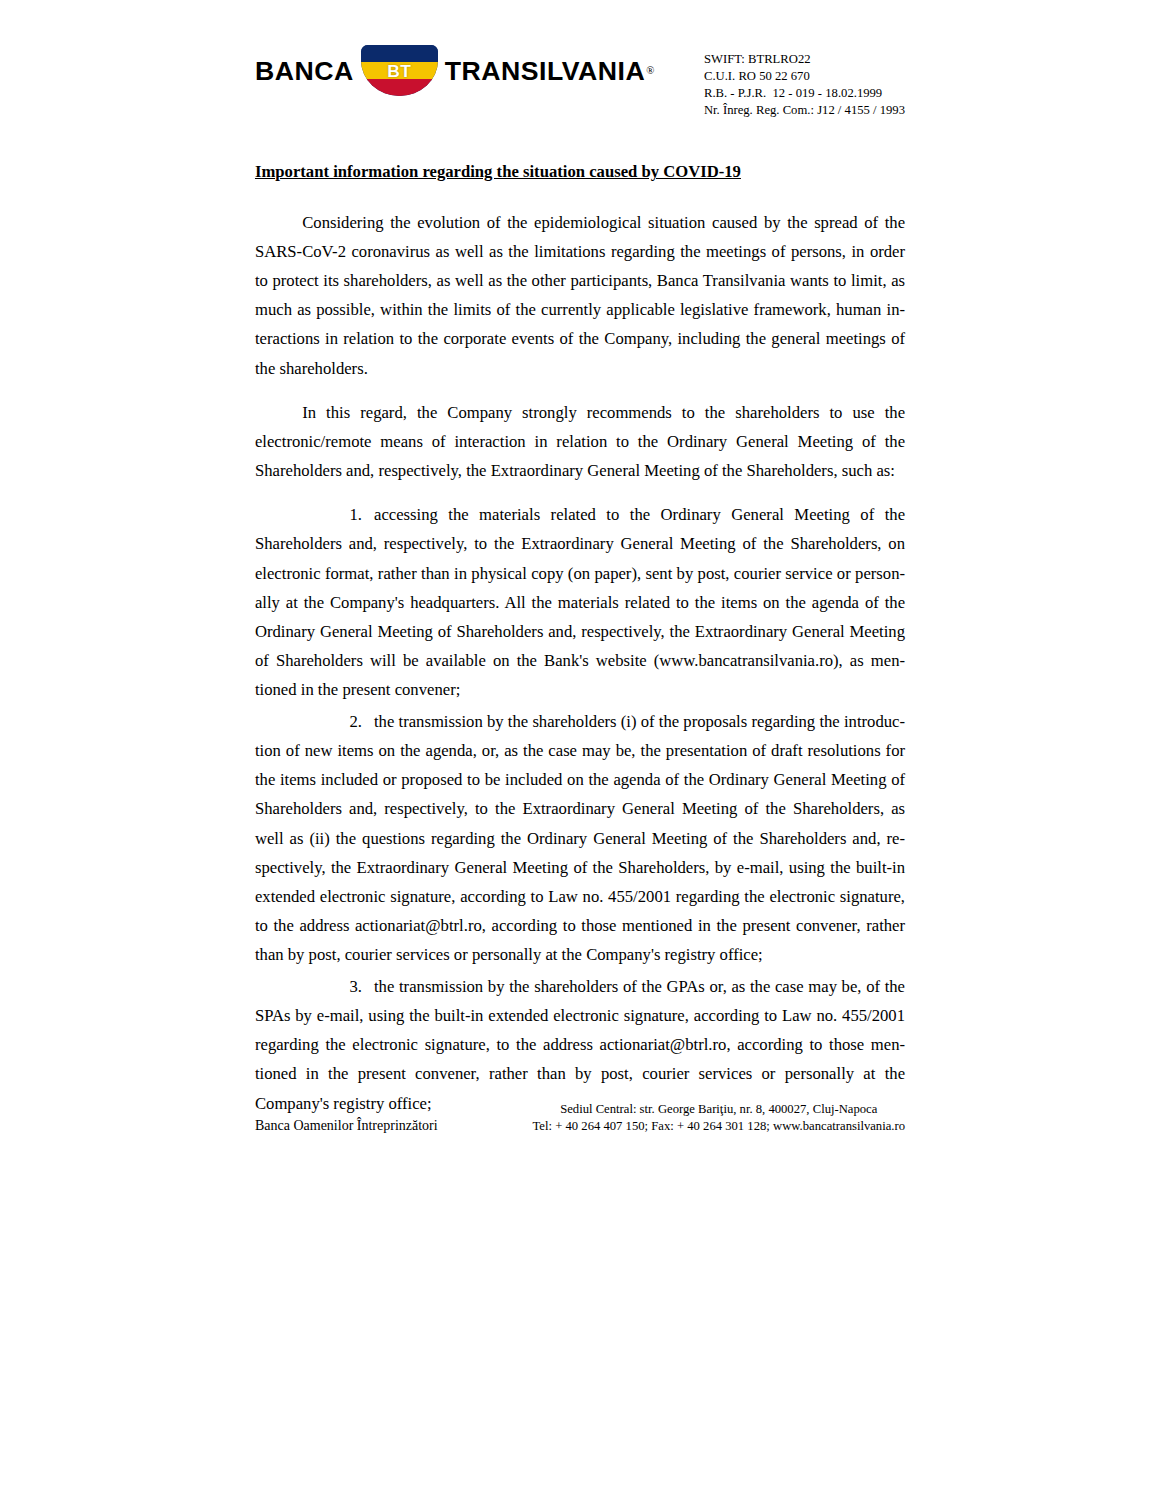BANCA BT TRANSILVANIA®
SWIFT: BTRLRO22
C.U.I. RO 50 22 670
R.B. - P.J.R. 12 - 019 - 18.02.1999
Nr. Înreg. Reg. Com.: J12 / 4155 / 1993
Important information regarding the situation caused by COVID-19
Considering the evolution of the epidemiological situation caused by the spread of the SARS-CoV-2 coronavirus as well as the limitations regarding the meetings of persons, in order to protect its shareholders, as well as the other participants, Banca Transilvania wants to limit, as much as possible, within the limits of the currently applicable legislative framework, human interactions in relation to the corporate events of the Company, including the general meetings of the shareholders.
In this regard, the Company strongly recommends to the shareholders to use the electronic/remote means of interaction in relation to the Ordinary General Meeting of the Shareholders and, respectively, the Extraordinary General Meeting of the Shareholders, such as:
1. accessing the materials related to the Ordinary General Meeting of the Shareholders and, respectively, to the Extraordinary General Meeting of the Shareholders, on electronic format, rather than in physical copy (on paper), sent by post, courier service or personally at the Company's headquarters. All the materials related to the items on the agenda of the Ordinary General Meeting of Shareholders and, respectively, the Extraordinary General Meeting of Shareholders will be available on the Bank's website (www.bancatransilvania.ro), as mentioned in the present convener;
2. the transmission by the shareholders (i) of the proposals regarding the introduction of new items on the agenda, or, as the case may be, the presentation of draft resolutions for the items included or proposed to be included on the agenda of the Ordinary General Meeting of Shareholders and, respectively, to the Extraordinary General Meeting of the Shareholders, as well as (ii) the questions regarding the Ordinary General Meeting of the Shareholders and, respectively, the Extraordinary General Meeting of the Shareholders, by e-mail, using the built-in extended electronic signature, according to Law no. 455/2001 regarding the electronic signature, to the address actionariat@btrl.ro, according to those mentioned in the present convener, rather than by post, courier services or personally at the Company's registry office;
3. the transmission by the shareholders of the GPAs or, as the case may be, of the SPAs by e-mail, using the built-in extended electronic signature, according to Law no. 455/2001 regarding the electronic signature, to the address actionariat@btrl.ro, according to those mentioned in the present convener, rather than by post, courier services or personally at the Company's registry office;
Banca Oamenilor Întreprinzători
Sediul Central: str. George Bariţiu, nr. 8, 400027, Cluj-Napoca
Tel: + 40 264 407 150; Fax: + 40 264 301 128; www.bancatransilvania.ro